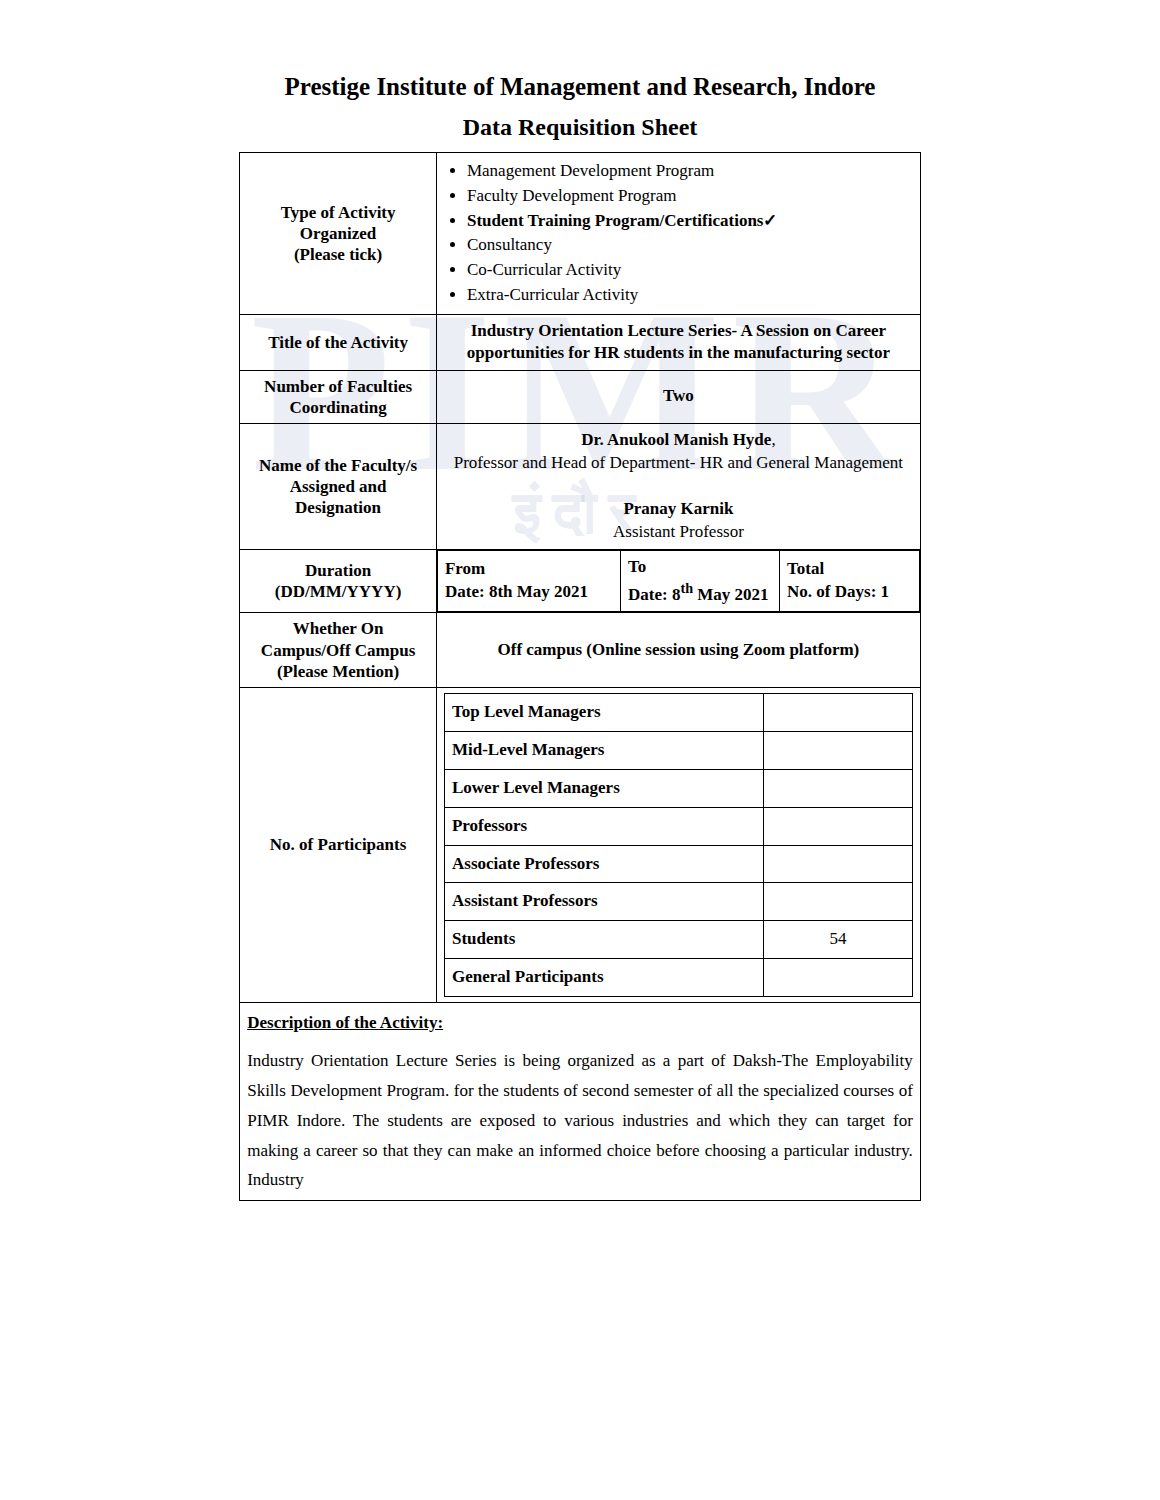PIMR इंदौर
Prestige Institute of Management and Research, Indore
Data Requisition Sheet
| Type of Activity Organized (Please tick) | Management Development Program Faculty Development Program Student Training Program/Certifications ✓ Consultancy Co-Curricular Activity Extra-Curricular Activity |
| Title of the Activity | Industry Orientation Lecture Series- A Session on Career opportunities for HR students in the manufacturing sector |
| Number of Faculties Coordinating | Two |
| Name of the Faculty/s Assigned and Designation | Dr. Anukool Manish Hyde , Professor and Head of Department- HR and General Management Pranay Karnik Assistant Professor |
| Duration (DD/MM/YYYY) | / From Date: 8th May 2021 / To Date: 8 th May 2021 / Total No. of Days: 1 / |
| Whether On Campus/Off Campus (Please Mention) | Off campus (Online session using Zoom platform) |
| No. of Participants | / Top Level Managers / / / Mid-Level Managers / / / Lower Level Managers / / / Professors / / / Associate Professors / / / Assistant Professors / / / Students / 54 / / General Participants / / |
| Description of the Activity: Industry Orientation Lecture Series is being organized as a part of Daksh-The Employability Skills Development Program. for the students of second semester of all the specialized courses of PIMR Indore. The students are exposed to various industries and which they can target for making a career so that they can make an informed choice before choosing a particular industry. Industry |